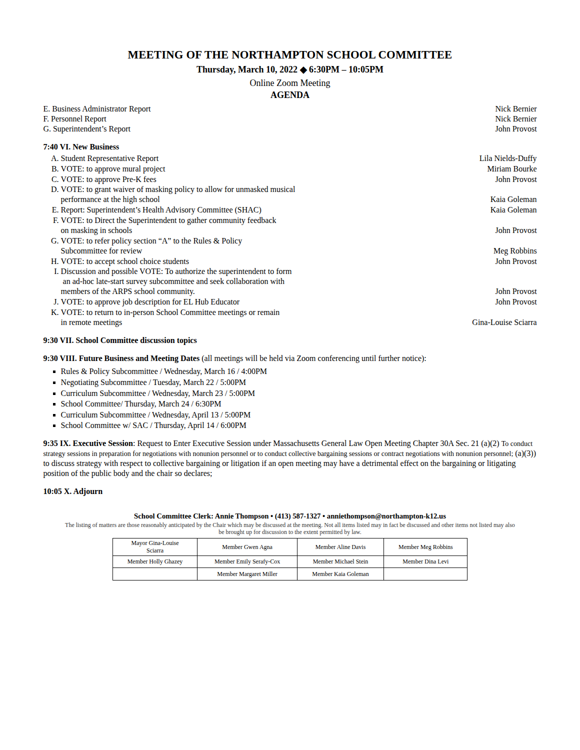MEETING OF THE NORTHAMPTON SCHOOL COMMITTEE
Thursday, March 10, 2022 ◆ 6:30PM – 10:05PM
Online Zoom Meeting
AGENDA
E. Business Administrator Report
Nick Bernier
F. Personnel Report
Nick Bernier
G. Superintendent’s Report
John Provost
7:40 VI. New Business
Student Representative Report
Lila Nields-Duffy
VOTE: to approve mural project
Miriam Bourke
VOTE: to approve Pre-K fees
John Provost
VOTE: to grant waiver of masking policy to allow for unmasked musical
performance at the high school
Kaia Goleman
Report: Superintendent’s Health Advisory Committee (SHAC)
Kaia Goleman
VOTE: to Direct the Superintendent to gather community feedback
on masking in schools
John Provost
VOTE: to refer policy section “A” to the Rules & Policy
Subcommittee for review
Meg Robbins
VOTE: to accept school choice students
John Provost
Discussion and possible VOTE: To authorize the superintendent to form
an ad-hoc late-start survey subcommittee and seek collaboration with
members of the ARPS school community.
John Provost
VOTE: to approve job description for EL Hub Educator
John Provost
VOTE: to return to in-person School Committee meetings or remain
in remote meetings
Gina-Louise Sciarra
9:30 VII. School Committee discussion topics
9:30 VIII. Future Business and Meeting Dates (all meetings will be held via Zoom conferencing until further notice):
Rules & Policy Subcommittee / Wednesday, March 16 / 4:00PM
Negotiating Subcommittee / Tuesday, March 22 / 5:00PM
Curriculum Subcommittee / Wednesday, March 23 / 5:00PM
School Committee/ Thursday, March 24 / 6:30PM
Curriculum Subcommittee / Wednesday, April 13 / 5:00PM
School Committee w/ SAC / Thursday, April 14 / 6:00PM
9:35 IX. Executive Session: Request to Enter Executive Session under Massachusetts General Law Open Meeting Chapter 30A Sec. 21 (a)(2) To conduct strategy sessions in preparation for negotiations with nonunion personnel or to conduct collective bargaining sessions or contract negotiations with nonunion personnel; (a)(3)) to discuss strategy with respect to collective bargaining or litigation if an open meeting may have a detrimental effect on the bargaining or litigating position of the public body and the chair so declares;
10:05 X. Adjourn
School Committee Clerk: Annie Thompson • (413) 587-1327 • anniethompson@northampton-k12.us
The listing of matters are those reasonably anticipated by the Chair which may be discussed at the meeting. Not all items listed may in fact be discussed and other items not listed may also be brought up for discussion to the extent permitted by law.
| Mayor Gina-Louise Sciarra | Member Gwen Agna | Member Aline Davis | Member Meg Robbins |
| Member Holly Ghazey | Member Emily Serafy-Cox | Member Michael Stein | Member Dina Levi |
| | Member Margaret Miller | Member Kaia Goleman | |